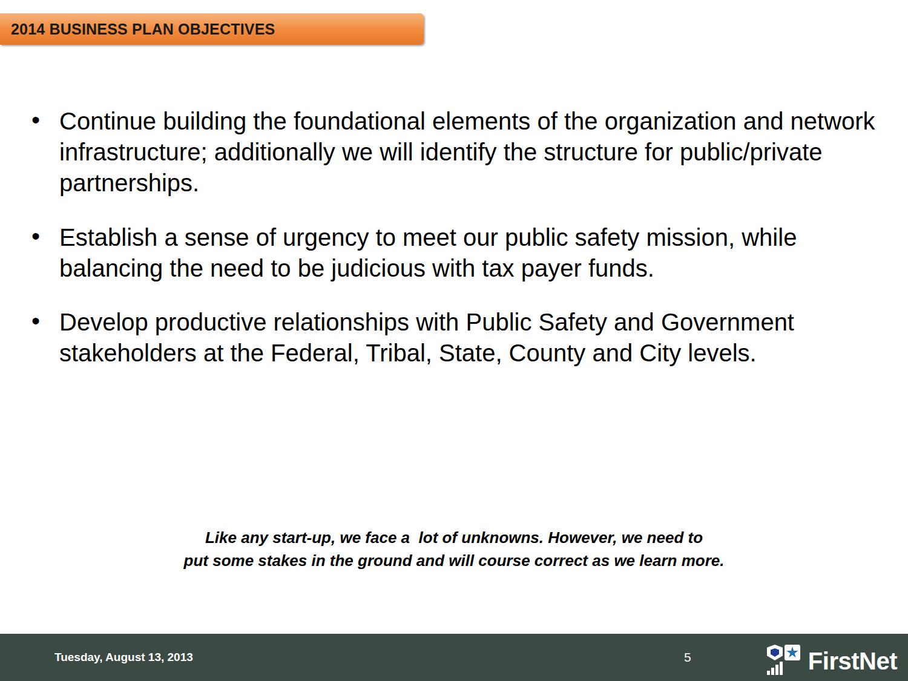2014 BUSINESS PLAN OBJECTIVES
Continue building the foundational elements of the organization and network infrastructure; additionally we will identify the structure for public/private partnerships.
Establish a sense of urgency to meet our public safety mission, while balancing the need to be judicious with tax payer funds.
Develop productive relationships with Public Safety and Government stakeholders at the Federal, Tribal, State, County and City levels.
Like any start-up, we face a lot of unknowns. However, we need to
put some stakes in the ground and will course correct as we learn more.
Tuesday, August 13, 2013
5
FirstNet